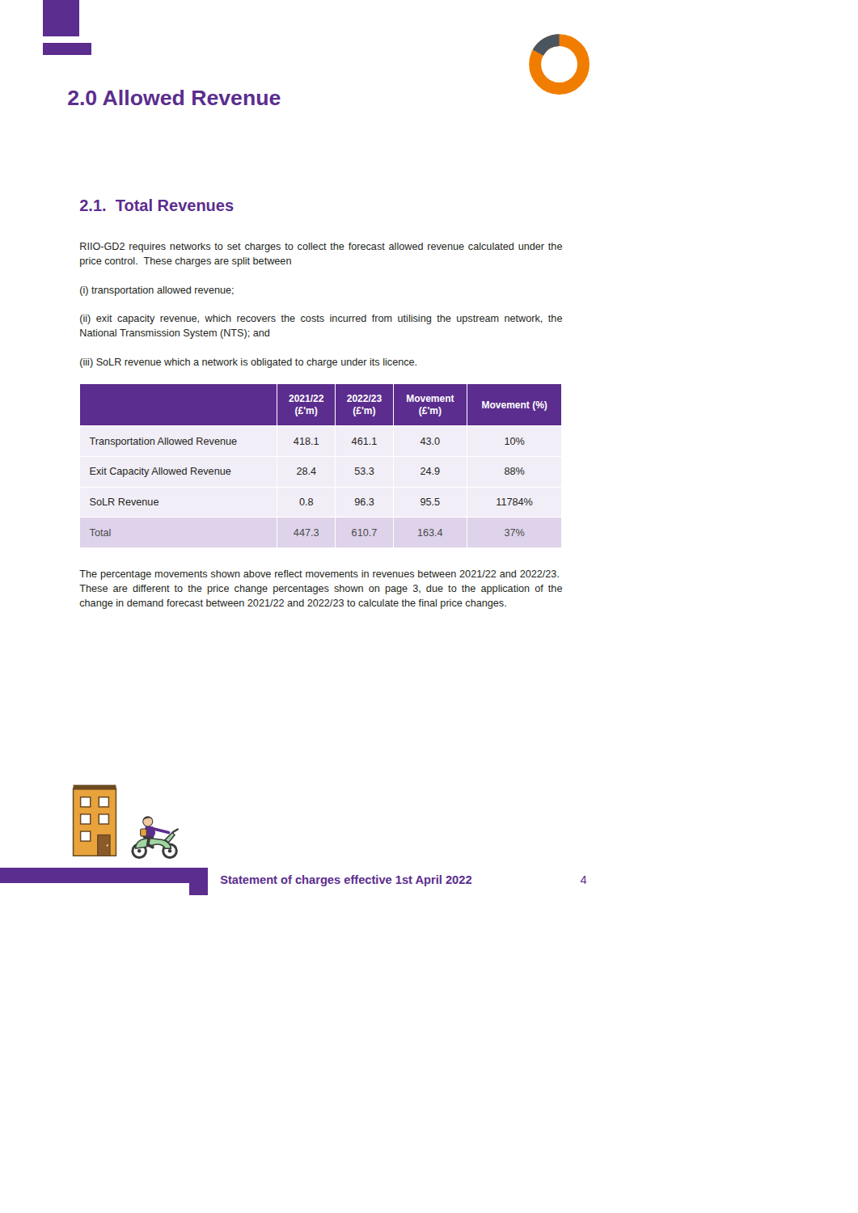2.0 Allowed Revenue
2.1. Total Revenues
RIIO-GD2 requires networks to set charges to collect the forecast allowed revenue calculated under the price control. These charges are split between
(i) transportation allowed revenue;
(ii) exit capacity revenue, which recovers the costs incurred from utilising the upstream network, the National Transmission System (NTS); and
(iii) SoLR revenue which a network is obligated to charge under its licence.
| | 2021/22 (£'m) | 2022/23 (£'m) | Movement (£'m) | Movement (%) |
| --- | --- | --- | --- | --- |
| Transportation Allowed Revenue | 418.1 | 461.1 | 43.0 | 10% |
| Exit Capacity Allowed Revenue | 28.4 | 53.3 | 24.9 | 88% |
| SoLR Revenue | 0.8 | 96.3 | 95.5 | 11784% |
| Total | 447.3 | 610.7 | 163.4 | 37% |
The percentage movements shown above reflect movements in revenues between 2021/22 and 2022/23. These are different to the price change percentages shown on page 3, due to the application of the change in demand forecast between 2021/22 and 2022/23 to calculate the final price changes.
Statement of charges effective 1st April 2022
4